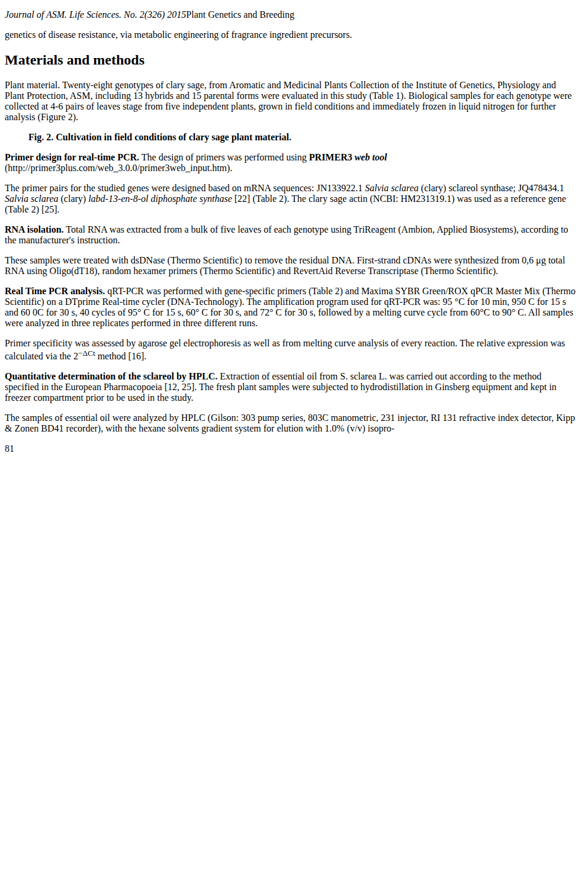Journal of ASM. Life Sciences. No. 2(326) 2015 Plant Genetics and Breeding
genetics of disease resistance, via metabolic engineering of fragrance ingredient precursors.
Materials and methods
Plant material. Twenty-eight genotypes of clary sage, from Aromatic and Medicinal Plants Collection of the Institute of Genetics, Physiology and Plant Protection, ASM, including 13 hybrids and 15 parental forms were evaluated in this study (Table 1). Biological samples for each genotype were collected at 4-6 pairs of leaves stage from five independent plants, grown in field conditions and immediately frozen in liquid nitrogen for further analysis (Figure 2).
Fig. 2. Cultivation in field conditions of clary sage plant material.
Primer design for real-time PCR. The design of primers was performed using PRIMER3 web tool (http://primer3plus.com/web_3.0.0/primer3web_input.htm).
The primer pairs for the studied genes were designed based on mRNA sequences: JN133922.1 Salvia sclarea (clary) sclareol synthase; JQ478434.1 Salvia sclarea (clary) labd-13-en-8-ol diphosphate synthase [22] (Table 2). The clary sage actin (NCBI: HM231319.1) was used as a reference gene (Table 2) [25].
RNA isolation. Total RNA was extracted from a bulk of five leaves of each genotype using TriReagent (Ambion, Applied Biosystems), according to the manufacturer's instruction.
These samples were treated with dsDNase (Thermo Scientific) to remove the residual DNA. First-strand cDNAs were synthesized from 0,6 μg total RNA using Oligo(dT18), random hexamer primers (Thermo Scientific) and RevertAid Reverse Transcriptase (Thermo Scientific).
Real Time PCR analysis. qRT-PCR was performed with gene-specific primers (Table 2) and Maxima SYBR Green/ROX qPCR Master Mix (Thermo Scientific) on a DTprime Real-time cycler (DNA-Technology). The amplification program used for qRT-PCR was: 95 °C for 10 min, 950 C for 15 s and 60 0C for 30 s, 40 cycles of 95° C for 15 s, 60° C for 30 s, and 72° C for 30 s, followed by a melting curve cycle from 60°C to 90° C. All samples were analyzed in three replicates performed in three different runs.
Primer specificity was assessed by agarose gel electrophoresis as well as from melting curve analysis of every reaction. The relative expression was calculated via the 2−ΔCt method [16].
Quantitative determination of the sclareol by HPLC. Extraction of essential oil from S. sclarea L. was carried out according to the method specified in the European Pharmacopoeia [12, 25]. The fresh plant samples were subjected to hydrodistillation in Ginsberg equipment and kept in freezer compartment prior to be used in the study.
The samples of essential oil were analyzed by HPLC (Gilson: 303 pump series, 803C manometric, 231 injector, RI 131 refractive index detector, Kipp & Zonen BD41 recorder), with the hexane solvents gradient system for elution with 1.0% (v/v) isopro-
81